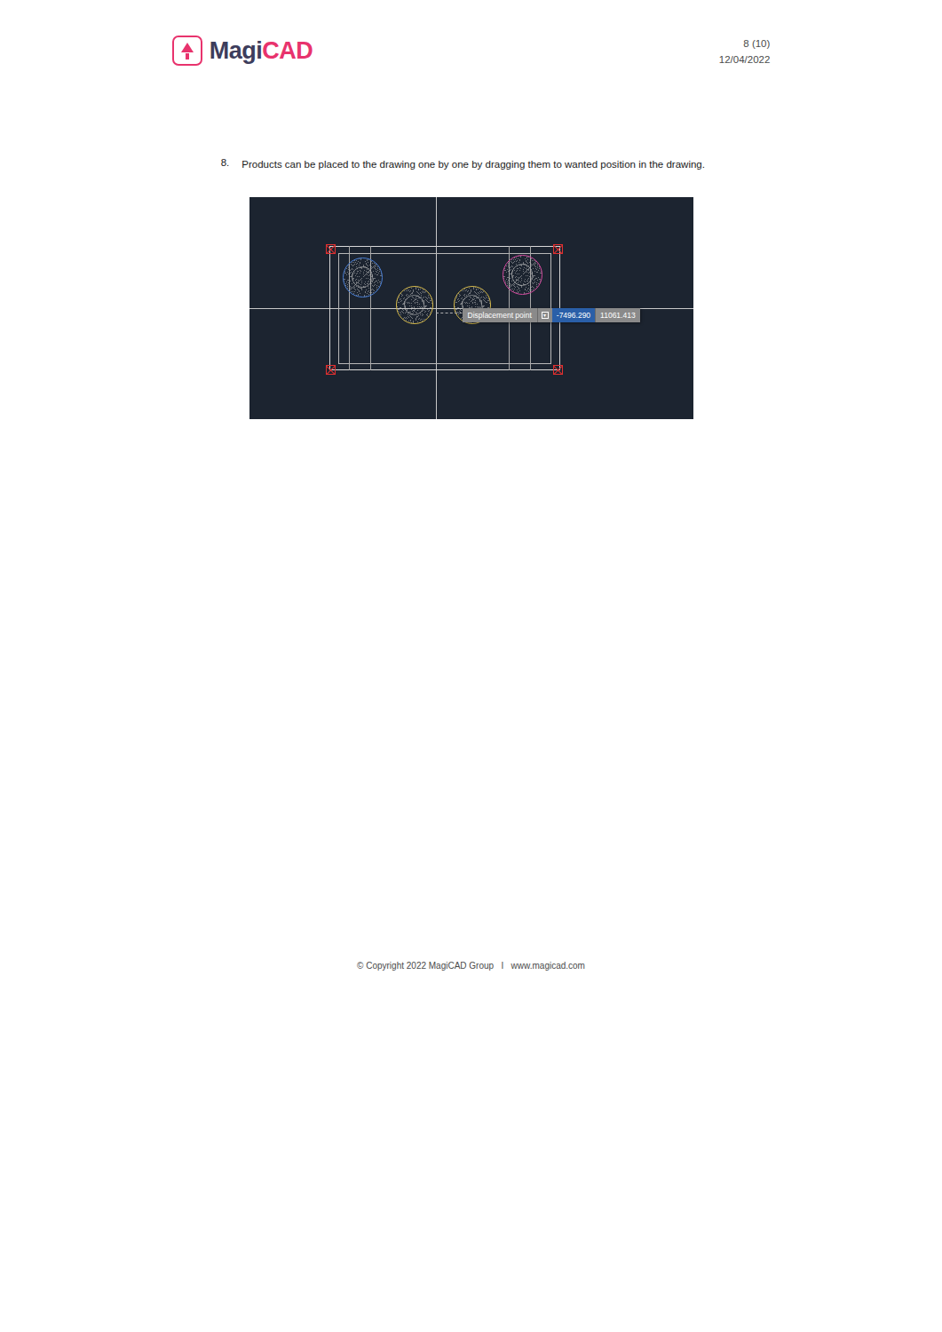Magi CAD
8 (10)
12/04/2022
8. Products can be placed to the drawing one by one by dragging them to wanted position in the drawing.
Displacement point
▾
-7496.290
11061.413
© Copyright 2022 MagiCAD Group I www.magicad.com